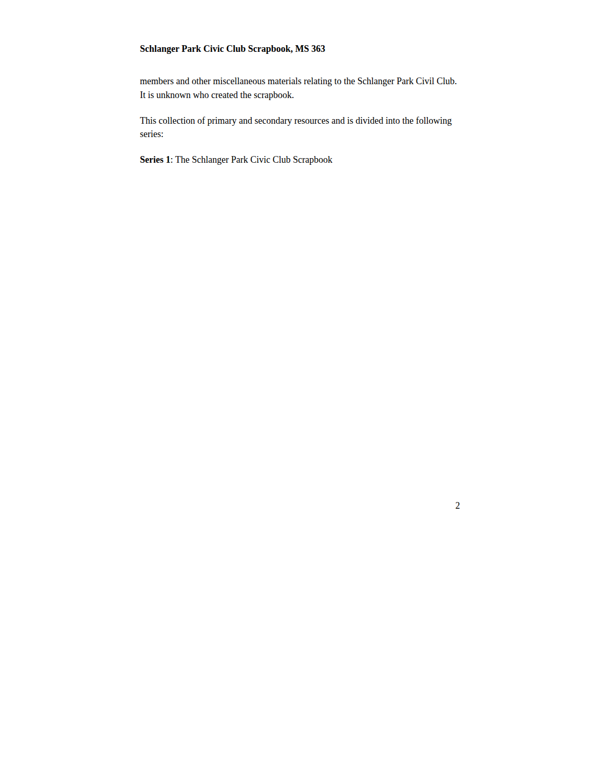Schlanger Park Civic Club Scrapbook, MS 363
members and other miscellaneous materials relating to the Schlanger Park Civil Club. It is unknown who created the scrapbook.
This collection of primary and secondary resources and is divided into the following series:
Series 1: The Schlanger Park Civic Club Scrapbook
2